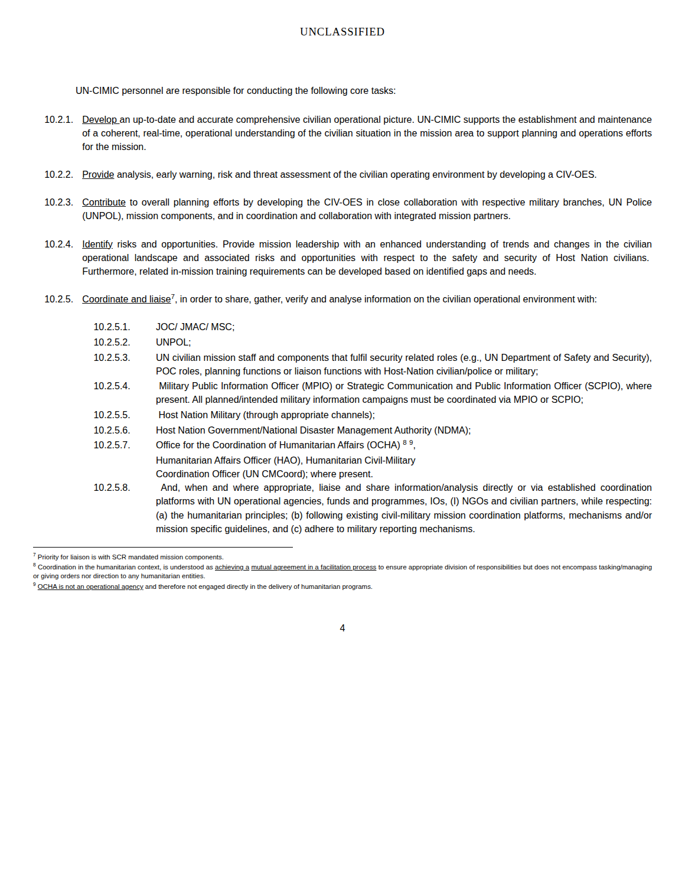UNCLASSIFIED
UN-CIMIC personnel are responsible for conducting the following core tasks:
10.2.1.
Develop an up-to-date and accurate comprehensive civilian operational picture. UN-CIMIC supports the establishment and maintenance of a coherent, real-time, operational understanding of the civilian situation in the mission area to support planning and operations efforts for the mission.
10.2.2.
Provide analysis, early warning, risk and threat assessment of the civilian operating environment by developing a CIV-OES.
10.2.3.
Contribute to overall planning efforts by developing the CIV-OES in close collaboration with respective military branches, UN Police (UNPOL), mission components, and in coordination and collaboration with integrated mission partners.
10.2.4.
Identify risks and opportunities. Provide mission leadership with an enhanced understanding of trends and changes in the civilian operational landscape and associated risks and opportunities with respect to the safety and security of Host Nation civilians. Furthermore, related in-mission training requirements can be developed based on identified gaps and needs.
10.2.5.
Coordinate and liaise7, in order to share, gather, verify and analyse information on the civilian operational environment with:
10.2.5.1.
JOC/ JMAC/ MSC;
10.2.5.2.
UNPOL;
10.2.5.3.
UN civilian mission staff and components that fulfil security related roles (e.g., UN Department of Safety and Security), POC roles, planning functions or liaison functions with Host-Nation civilian/police or military;
10.2.5.4.
Military Public Information Officer (MPIO) or Strategic Communication and Public Information Officer (SCPIO), where present. All planned/intended military information campaigns must be coordinated via MPIO or SCPIO;
10.2.5.5.
Host Nation Military (through appropriate channels);
10.2.5.6.
Host Nation Government/National Disaster Management Authority (NDMA);
10.2.5.7.
Office for the Coordination of Humanitarian Affairs (OCHA) 8 9,
Humanitarian Affairs Officer (HAO), Humanitarian Civil-Military
Coordination Officer (UN CMCoord); where present.
10.2.5.8.
And, when and where appropriate, liaise and share information/analysis directly or via established coordination platforms with UN operational agencies, funds and programmes, IOs, (I) NGOs and civilian partners, while respecting: (a) the humanitarian principles; (b) following existing civil-military mission coordination platforms, mechanisms and/or mission specific guidelines, and (c) adhere to military reporting mechanisms.
7 Priority for liaison is with SCR mandated mission components.
8 Coordination in the humanitarian context, is understood as achieving a mutual agreement in a facilitation process to ensure appropriate division of responsibilities but does not encompass tasking/managing or giving orders nor direction to any humanitarian entities.
9 OCHA is not an operational agency and therefore not engaged directly in the delivery of humanitarian programs.
4